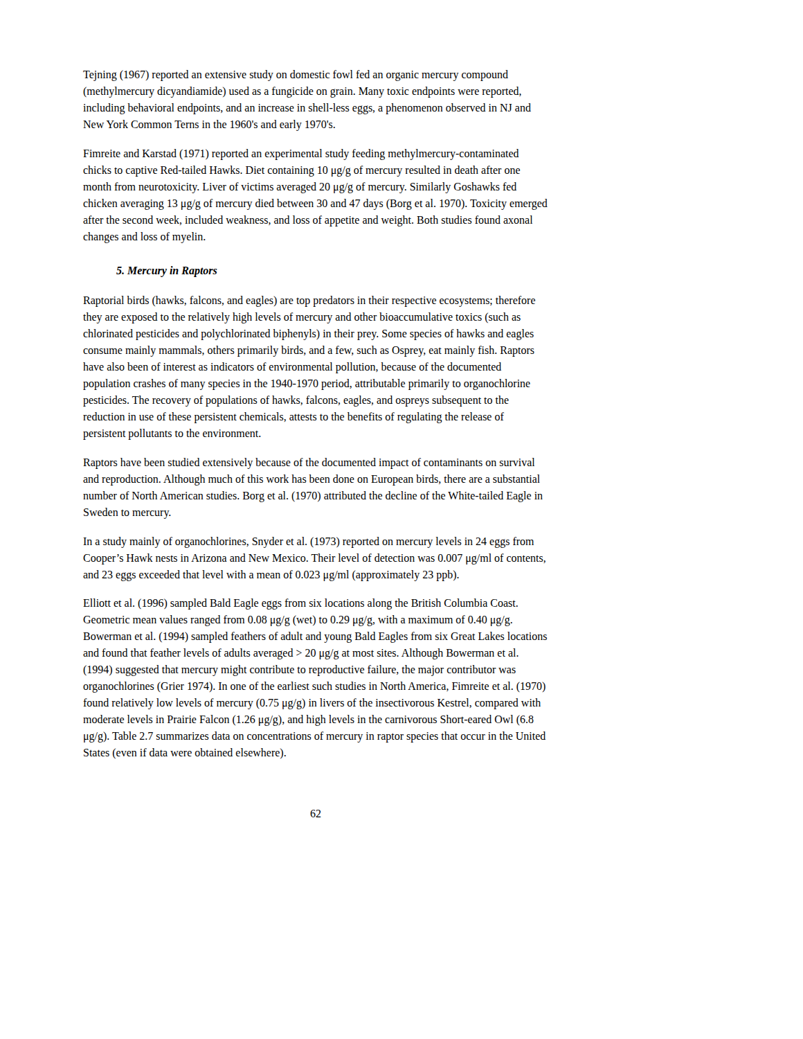Tejning (1967) reported an extensive study on domestic fowl fed an organic mercury compound (methylmercury dicyandiamide) used as a fungicide on grain. Many toxic endpoints were reported, including behavioral endpoints, and an increase in shell-less eggs, a phenomenon observed in NJ and New York Common Terns in the 1960's and early 1970's.
Fimreite and Karstad (1971) reported an experimental study feeding methylmercury-contaminated chicks to captive Red-tailed Hawks. Diet containing 10 μg/g of mercury resulted in death after one month from neurotoxicity. Liver of victims averaged 20 μg/g of mercury. Similarly Goshawks fed chicken averaging 13 μg/g of mercury died between 30 and 47 days (Borg et al. 1970). Toxicity emerged after the second week, included weakness, and loss of appetite and weight. Both studies found axonal changes and loss of myelin.
5. Mercury in Raptors
Raptorial birds (hawks, falcons, and eagles) are top predators in their respective ecosystems; therefore they are exposed to the relatively high levels of mercury and other bioaccumulative toxics (such as chlorinated pesticides and polychlorinated biphenyls) in their prey. Some species of hawks and eagles consume mainly mammals, others primarily birds, and a few, such as Osprey, eat mainly fish. Raptors have also been of interest as indicators of environmental pollution, because of the documented population crashes of many species in the 1940-1970 period, attributable primarily to organochlorine pesticides. The recovery of populations of hawks, falcons, eagles, and ospreys subsequent to the reduction in use of these persistent chemicals, attests to the benefits of regulating the release of persistent pollutants to the environment.
Raptors have been studied extensively because of the documented impact of contaminants on survival and reproduction. Although much of this work has been done on European birds, there are a substantial number of North American studies. Borg et al. (1970) attributed the decline of the White-tailed Eagle in Sweden to mercury.
In a study mainly of organochlorines, Snyder et al. (1973) reported on mercury levels in 24 eggs from Cooper’s Hawk nests in Arizona and New Mexico. Their level of detection was 0.007 μg/ml of contents, and 23 eggs exceeded that level with a mean of 0.023 μg/ml (approximately 23 ppb).
Elliott et al. (1996) sampled Bald Eagle eggs from six locations along the British Columbia Coast. Geometric mean values ranged from 0.08 μg/g (wet) to 0.29 μg/g, with a maximum of 0.40 μg/g. Bowerman et al. (1994) sampled feathers of adult and young Bald Eagles from six Great Lakes locations and found that feather levels of adults averaged > 20 μg/g at most sites. Although Bowerman et al. (1994) suggested that mercury might contribute to reproductive failure, the major contributor was organochlorines (Grier 1974). In one of the earliest such studies in North America, Fimreite et al. (1970) found relatively low levels of mercury (0.75 μg/g) in livers of the insectivorous Kestrel, compared with moderate levels in Prairie Falcon (1.26 μg/g), and high levels in the carnivorous Short-eared Owl (6.8 μg/g). Table 2.7 summarizes data on concentrations of mercury in raptor species that occur in the United States (even if data were obtained elsewhere).
62